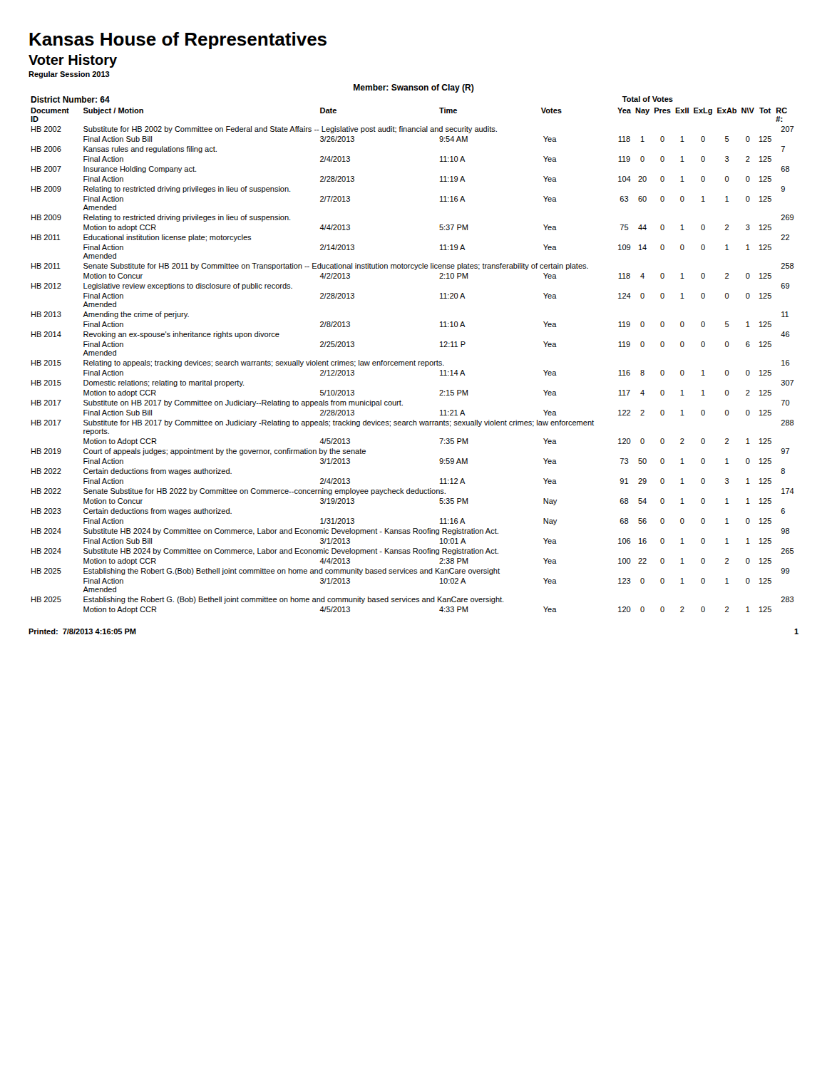Kansas House of Representatives
Voter History
Regular Session 2013
Member: Swanson of Clay (R)
| District Number: 64 | Total of Votes | |
| Document ID | Subject / Motion | Date | Time | Votes | Yea | Nay | Pres | ExII | ExLg | ExAb | N\V | Tot | RC #: |
| HB 2002 | Substitute for HB 2002 by Committee on Federal and State Affairs -- Legislative post audit; financial and security audits. | | 207 |
| | Final Action Sub Bill | 3/26/2013 | 9:54 AM | Yea | 118 | 1 | 0 | 1 | 0 | 5 | 0 | 125 | |
| HB 2006 | Kansas rules and regulations filing act. | | 7 |
| | Final Action | 2/4/2013 | 11:10 A | Yea | 119 | 0 | 0 | 1 | 0 | 3 | 2 | 125 | |
| HB 2007 | Insurance Holding Company act. | | 68 |
| | Final Action | 2/28/2013 | 11:19 A | Yea | 104 | 20 | 0 | 1 | 0 | 0 | 0 | 125 | |
| HB 2009 | Relating to restricted driving privileges in lieu of suspension. | | 9 |
| | Final Action Amended | 2/7/2013 | 11:16 A | Yea | 63 | 60 | 0 | 0 | 1 | 1 | 0 | 125 | |
| HB 2009 | Relating to restricted driving privileges in lieu of suspension. | | 269 |
| | Motion to adopt CCR | 4/4/2013 | 5:37 PM | Yea | 75 | 44 | 0 | 1 | 0 | 2 | 3 | 125 | |
| HB 2011 | Educational institution license plate; motorcycles | | 22 |
| | Final Action Amended | 2/14/2013 | 11:19 A | Yea | 109 | 14 | 0 | 0 | 0 | 1 | 1 | 125 | |
| HB 2011 | Senate Substitute for HB 2011 by Committee on Transportation -- Educational institution motorcycle license plates; transferability of certain plates. | | 258 |
| | Motion to Concur | 4/2/2013 | 2:10 PM | Yea | 118 | 4 | 0 | 1 | 0 | 2 | 0 | 125 | |
| HB 2012 | Legislative review exceptions to disclosure of public records. | | 69 |
| | Final Action Amended | 2/28/2013 | 11:20 A | Yea | 124 | 0 | 0 | 1 | 0 | 0 | 0 | 125 | |
| HB 2013 | Amending the crime of perjury. | | 11 |
| | Final Action | 2/8/2013 | 11:10 A | Yea | 119 | 0 | 0 | 0 | 0 | 5 | 1 | 125 | |
| HB 2014 | Revoking an ex-spouse's inheritance rights upon divorce | | 46 |
| | Final Action Amended | 2/25/2013 | 12:11 P | Yea | 119 | 0 | 0 | 0 | 0 | 0 | 6 | 125 | |
| HB 2015 | Relating to appeals; tracking devices; search warrants; sexually violent crimes; law enforcement reports. | | 16 |
| | Final Action | 2/12/2013 | 11:14 A | Yea | 116 | 8 | 0 | 0 | 1 | 0 | 0 | 125 | |
| HB 2015 | Domestic relations; relating to marital property. | | 307 |
| | Motion to adopt CCR | 5/10/2013 | 2:15 PM | Yea | 117 | 4 | 0 | 1 | 1 | 0 | 2 | 125 | |
| HB 2017 | Substitute on HB 2017 by Committee on Judiciary--Relating to appeals from municipal court. | | 70 |
| | Final Action Sub Bill | 2/28/2013 | 11:21 A | Yea | 122 | 2 | 0 | 1 | 0 | 0 | 0 | 125 | |
| HB 2017 | Substitute for HB 2017 by Committee on Judiciary -Relating to appeals; tracking devices; search warrants; sexually violent crimes; law enforcement reports. | | 288 |
| | Motion to Adopt CCR | 4/5/2013 | 7:35 PM | Yea | 120 | 0 | 0 | 2 | 0 | 2 | 1 | 125 | |
| HB 2019 | Court of appeals judges; appointment by the governor, confirmation by the senate | | 97 |
| | Final Action | 3/1/2013 | 9:59 AM | Yea | 73 | 50 | 0 | 1 | 0 | 1 | 0 | 125 | |
| HB 2022 | Certain deductions from wages authorized. | | 8 |
| | Final Action | 2/4/2013 | 11:12 A | Yea | 91 | 29 | 0 | 1 | 0 | 3 | 1 | 125 | |
| HB 2022 | Senate Substitue for HB 2022 by Committee on Commerce--concerning employee paycheck deductions. | | 174 |
| | Motion to Concur | 3/19/2013 | 5:35 PM | Nay | 68 | 54 | 0 | 1 | 0 | 1 | 1 | 125 | |
| HB 2023 | Certain deductions from wages authorized. | | 6 |
| | Final Action | 1/31/2013 | 11:16 A | Nay | 68 | 56 | 0 | 0 | 0 | 1 | 0 | 125 | |
| HB 2024 | Substitute HB 2024 by Committee on Commerce, Labor and Economic Development - Kansas Roofing Registration Act. | | 98 |
| | Final Action Sub Bill | 3/1/2013 | 10:01 A | Yea | 106 | 16 | 0 | 1 | 0 | 1 | 1 | 125 | |
| HB 2024 | Substitute HB 2024 by Committee on Commerce, Labor and Economic Development - Kansas Roofing Registration Act. | | 265 |
| | Motion to adopt CCR | 4/4/2013 | 2:38 PM | Yea | 100 | 22 | 0 | 1 | 0 | 2 | 0 | 125 | |
| HB 2025 | Establishing the Robert G.(Bob) Bethell joint committee on home and community based services and KanCare oversight | | 99 |
| | Final Action Amended | 3/1/2013 | 10:02 A | Yea | 123 | 0 | 0 | 1 | 0 | 1 | 0 | 125 | |
| HB 2025 | Establishing the Robert G. (Bob) Bethell joint committee on home and community based services and KanCare oversight. | | 283 |
| | Motion to Adopt CCR | 4/5/2013 | 4:33 PM | Yea | 120 | 0 | 0 | 2 | 0 | 2 | 1 | 125 | |
Printed: 7/8/2013 4:16:05 PM 1